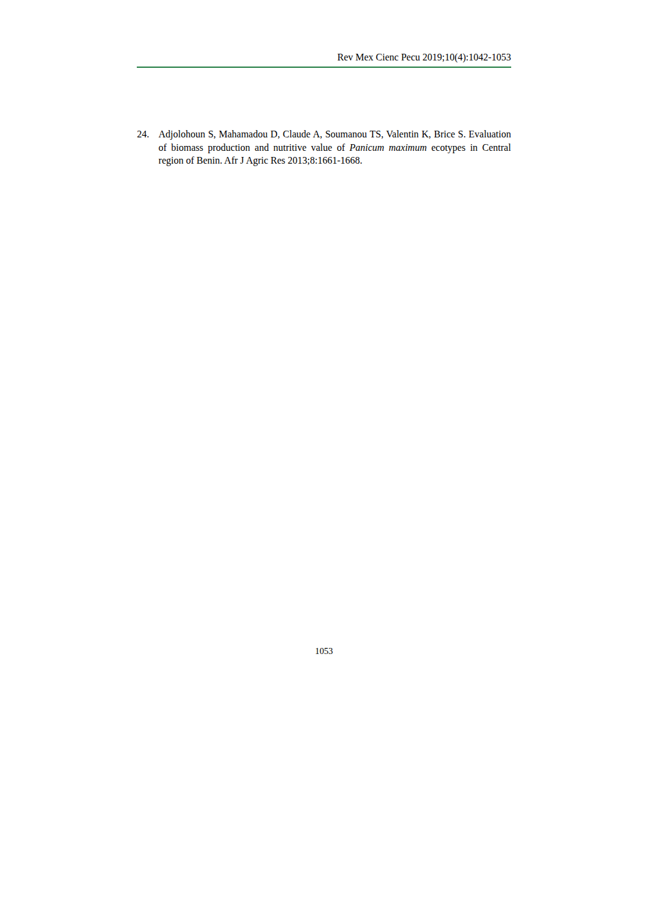Rev Mex Cienc Pecu 2019;10(4):1042-1053
24. Adjolohoun S, Mahamadou D, Claude A, Soumanou TS, Valentin K, Brice S. Evaluation of biomass production and nutritive value of Panicum maximum ecotypes in Central region of Benin. Afr J Agric Res 2013;8:1661-1668.
1053